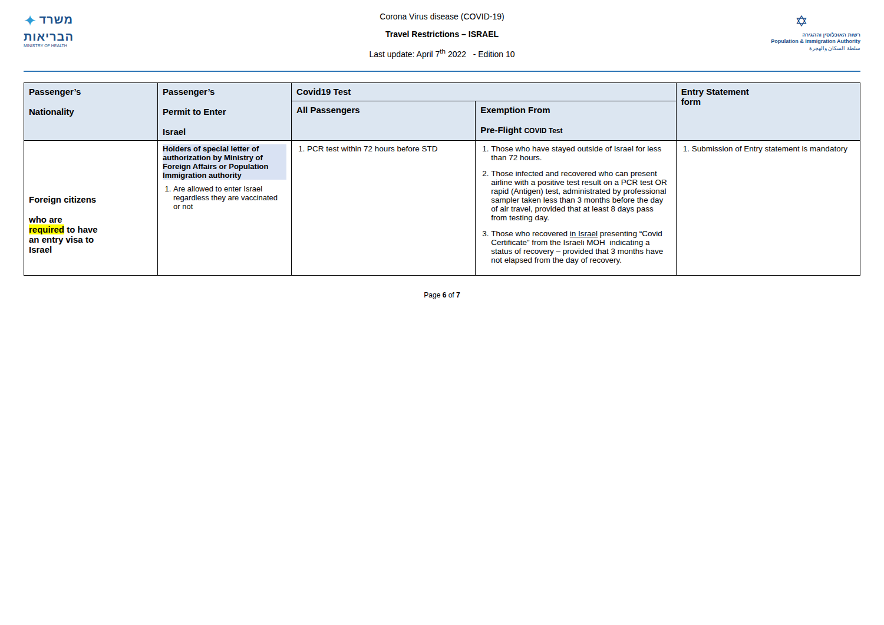✦ משרד
הבריאות
MINISTRY OF HEALTH
✡ רשות האוכלוסין וההגירה Population & Immigration Authority سلطة السكان والهجرة
Corona Virus disease (COVID-19)
Travel Restrictions – ISRAEL
Last update: April 7th 2022 - Edition 10
| Passenger’s Nationality | Passenger’s Permit to Enter Israel | Covid19 Test | Entry Statement form |
| --- | --- | --- | --- |
| All Passengers | Exemption From Pre-Flight COVID Test |
| Foreign citizens who are required to have an entry visa to Israel | Holders of special letter of authorization by Ministry of Foreign Affairs or Population Immigration authority Are allowed to enter Israel regardless they are vaccinated or not | PCR test within 72 hours before STD | Those who have stayed outside of Israel for less than 72 hours. Those infected and recovered who can present airline with a positive test result on a PCR test OR rapid (Antigen) test, administrated by professional sampler taken less than 3 months before the day of air travel, provided that at least 8 days pass from testing day. Those who recovered in Israel presenting “Covid Certificate” from the Israeli MOH indicating a status of recovery – provided that 3 months have not elapsed from the day of recovery. | Submission of Entry statement is mandatory |
Page 6 of 7